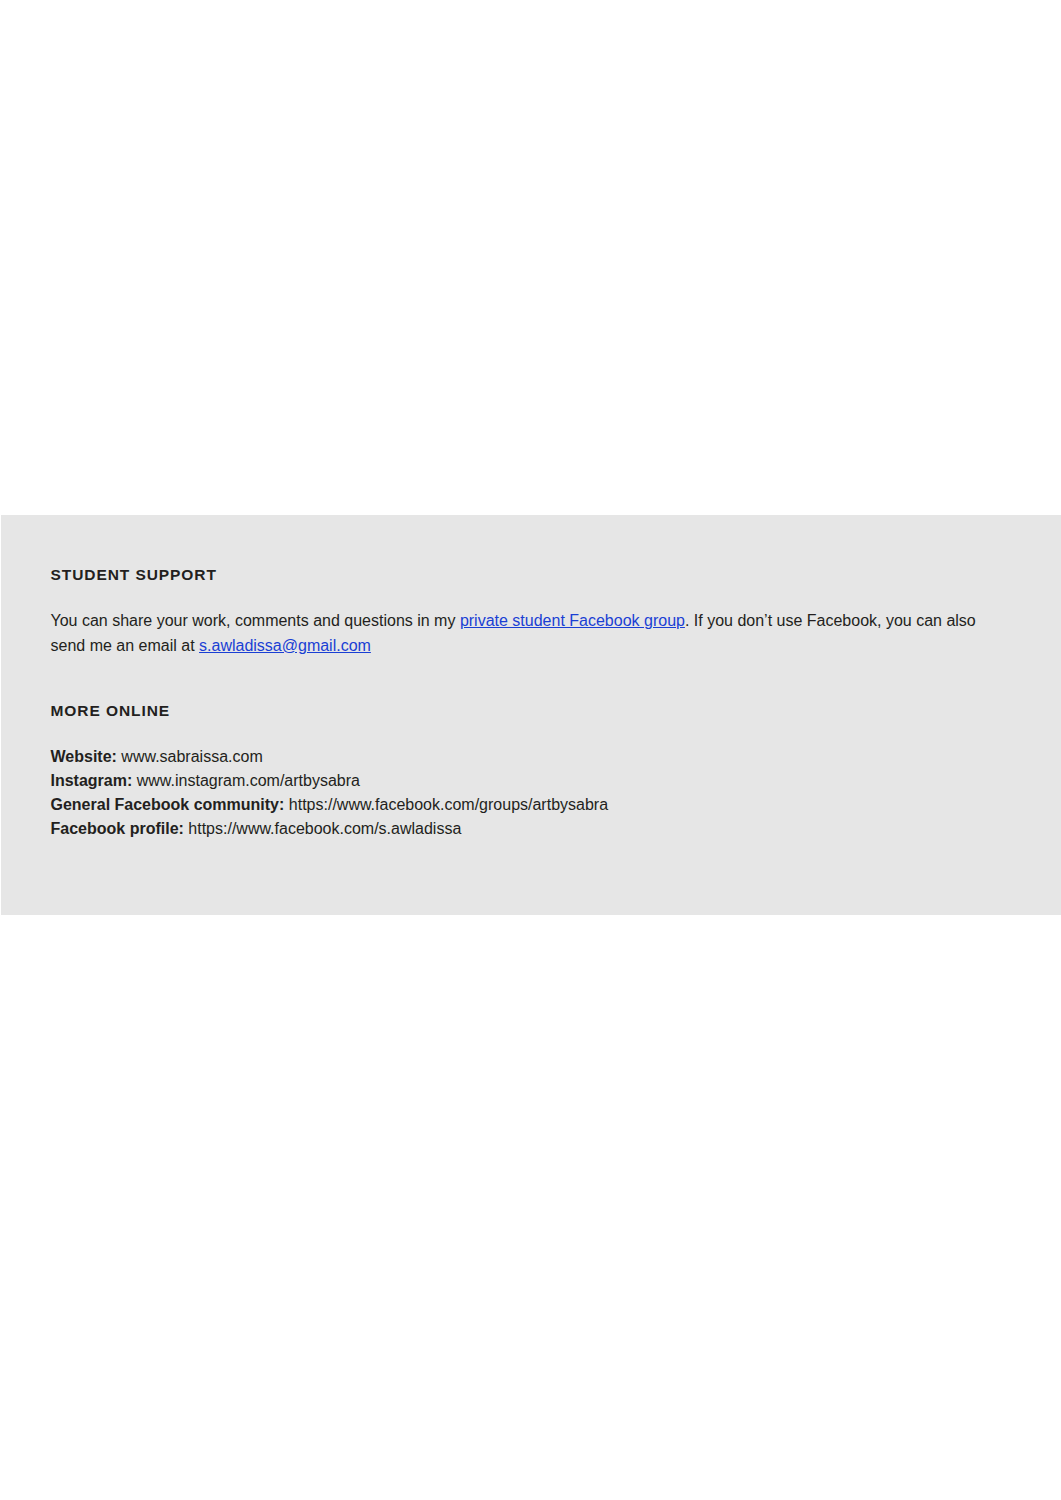Student Support
You can share your work, comments and questions in my private student Facebook group. If you don’t use Facebook, you can also send me an email at s.awladissa@gmail.com
More Online
Website: www.sabraissa.com
Instagram: www.instagram.com/artbysabra
General Facebook community: https://www.facebook.com/groups/artbysabra
Facebook profile: https://www.facebook.com/s.awladissa